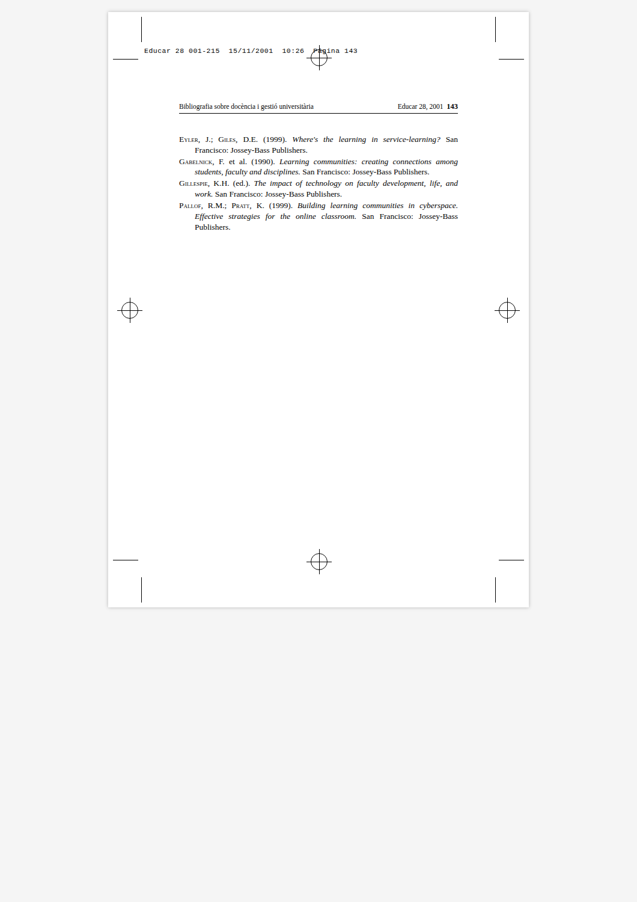Educar 28 001-215 15/11/2001 10:26 Página 143
Bibliografia sobre docència i gestió universitària Educar 28, 2001 143
Eyler, J.; Giles, D.E. (1999). Where's the learning in service-learning? San Francisco: Jossey-Bass Publishers.
Gabelnick, F. et al. (1990). Learning communities: creating connections among students, faculty and disciplines. San Francisco: Jossey-Bass Publishers.
Gillespie, K.H. (ed.). The impact of technology on faculty development, life, and work. San Francisco: Jossey-Bass Publishers.
Pallof, R.M.; Pratt, K. (1999). Building learning communities in cyberspace. Effective strategies for the online classroom. San Francisco: Jossey-Bass Publishers.